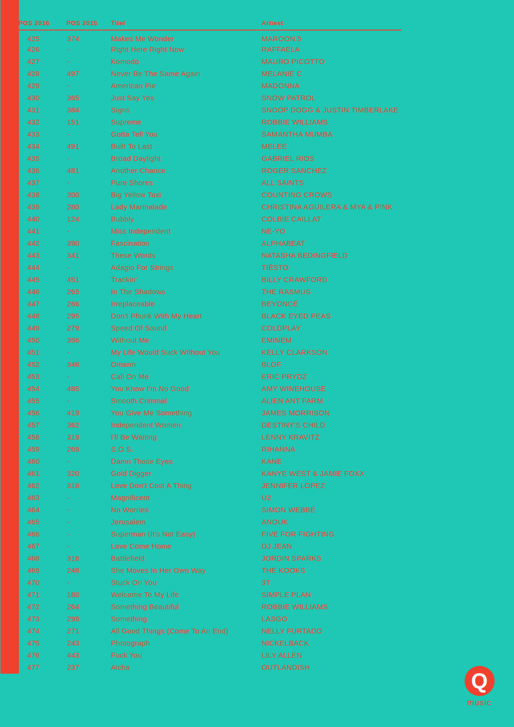| POS 2016 | POS 2015 | Titel | Artiest |
| --- | --- | --- | --- |
| 425 | 374 | Makes Me Wonder | Maroon 5 |
| 426 | - | Right Here Right Now | Raffaela |
| 427 | - | Komodo | Mauro Picotto |
| 428 | 497 | Never Be The Same Again | Melanie C |
| 429 | - | American Pie | Madonna |
| 430 | 365 | Just Say Yes | Snow Patrol |
| 431 | 384 | Signs | Snoop Dogg & Justin Timberlake |
| 432 | 151 | Supreme | Robbie Williams |
| 433 | - | Gotta Tell You | Samantha Mumba |
| 434 | 491 | Built To Last | Melee |
| 435 | - | Broad Daylight | Gabriel Rios |
| 436 | 481 | Another Chance | Roger Sanchez |
| 437 | - | Pure Shores | All Saints |
| 438 | 300 | Big Yellow Taxi | Counting Crows |
| 439 | 280 | Lady Marmalade | Christina Aguilera & Mya & P!nk |
| 440 | 124 | Bubbly | Colbie Caillat |
| 441 | - | Miss Independent | Ne-Yo |
| 442 | 390 | Fascination | Alphabeat |
| 443 | 341 | These Words | Natasha Bedingfield |
| 444 | - | Adagio For Strings | Tiësto |
| 445 | 451 | Trackin' | Billy Crawford |
| 446 | 265 | In The Shadows | The Rasmus |
| 447 | 266 | Irreplaceable | Beyoncé |
| 448 | 295 | Don't Phunk With My Heart | Black Eyed Peas |
| 449 | 279 | Speed Of Sound | Coldplay |
| 450 | 356 | Without Me | Eminem |
| 451 | - | My Life Would Suck Without You | Kelly Clarkson |
| 452 | 346 | Omarm | Blof |
| 453 | - | Call On Me | Eric Prydz |
| 454 | 485 | You Know I'm No Good | Amy Winehouse |
| 455 | - | Smooth Criminal | Alien Ant Farm |
| 456 | 419 | You Give Me Something | James Morrison |
| 457 | 362 | Independent Women | Destiny's Child |
| 458 | 319 | I'll Be Waiting | Lenny Kravitz |
| 459 | 269 | S.O.S. | Rihanna |
| 460 | - | Damn Those Eyes | Kane |
| 461 | 320 | Gold Digger | Kanye West & Jamie Foxx |
| 462 | 318 | Love Don't Cost A Thing | Jennifer Lopez |
| 463 | - | Magnificent | U2 |
| 464 | - | No Worries | Simon Webbe |
| 465 | - | Jerusalem | Anouk |
| 466 | - | Superman (It's Not Easy) | Five For Fighting |
| 467 | - | Love Come Home | DJ Jean |
| 468 | 316 | Battlefield | Jordin Sparks |
| 469 | 248 | She Moves In Her Own Way | The Kooks |
| 470 | - | Stuck On You | 3T |
| 471 | 180 | Welcome To My Life | Simple Plan |
| 472 | 264 | Something Beautiful | Robbie Williams |
| 473 | 299 | Something | Lasgo |
| 474 | 271 | All Good Things (Come To An End) | Nelly Furtado |
| 475 | 243 | Photograph | Nickelback |
| 476 | 443 | Fuck You | Lily Allen |
| 477 | 237 | Aicha | Outlandish |
’s
00
VAN DE
TOP 500
Q
music